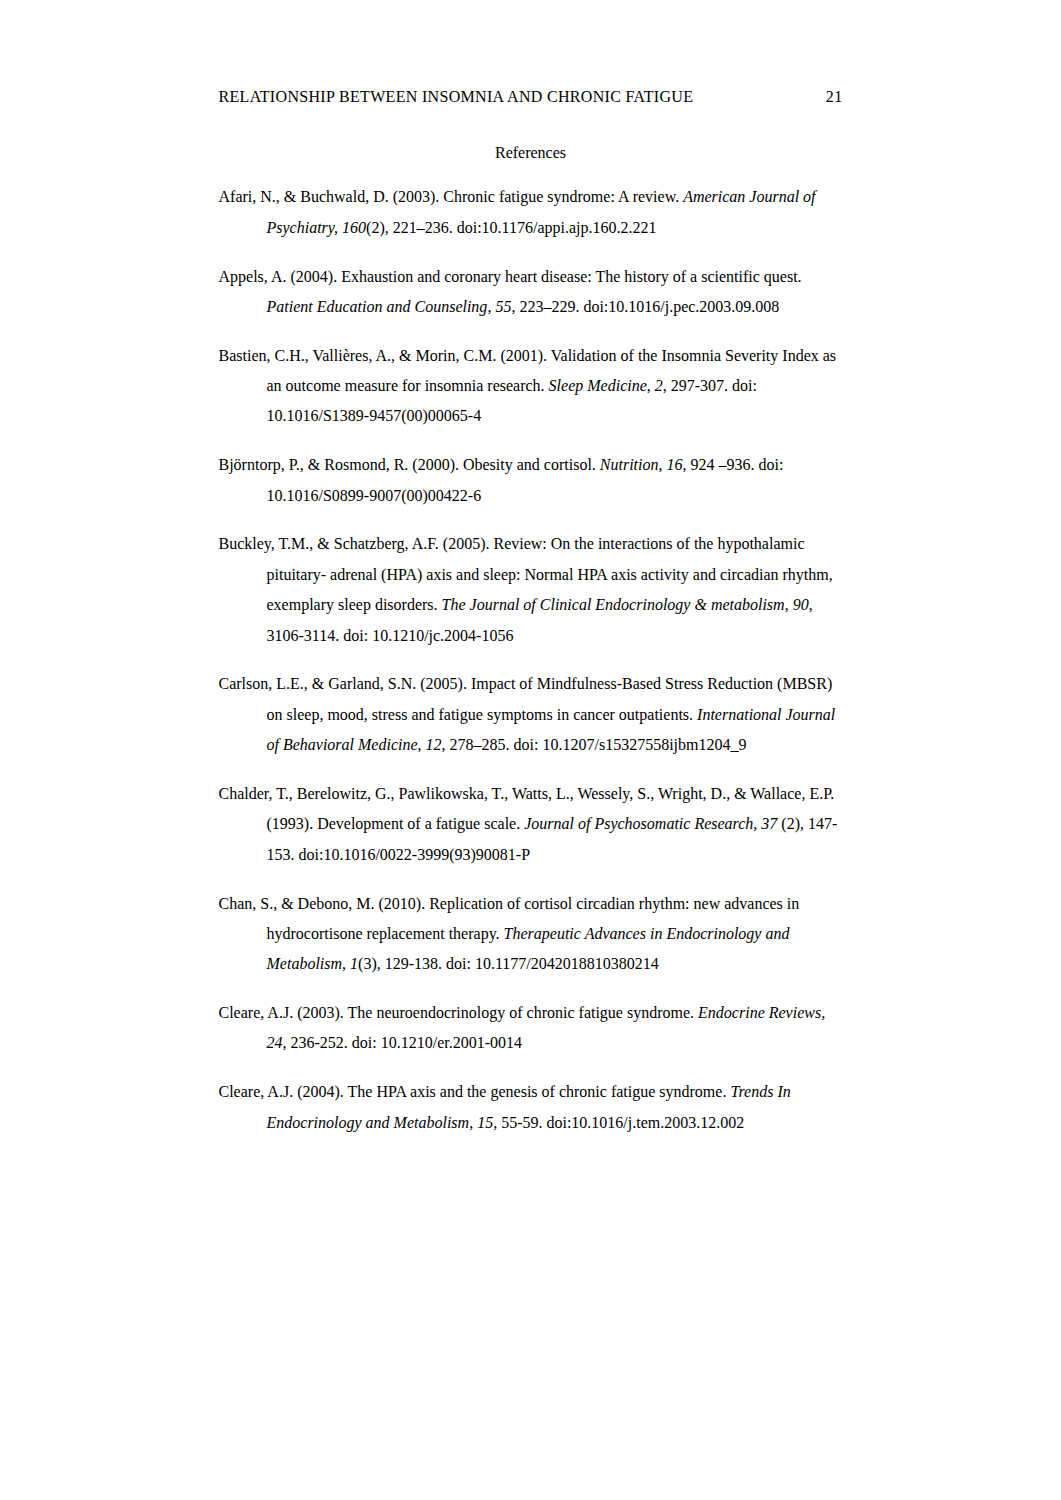Relationship between insomnia and chronic fatigue 21
References
Afari, N., & Buchwald, D. (2003). Chronic fatigue syndrome: A review. American Journal of Psychiatry, 160(2), 221–236. doi:10.1176/appi.ajp.160.2.221
Appels, A. (2004). Exhaustion and coronary heart disease: The history of a scientific quest. Patient Education and Counseling, 55, 223–229. doi:10.1016/j.pec.2003.09.008
Bastien, C.H., Vallières, A., & Morin, C.M. (2001). Validation of the Insomnia Severity Index as an outcome measure for insomnia research. Sleep Medicine, 2, 297-307. doi: 10.1016/S1389-9457(00)00065-4
Björntorp, P., & Rosmond, R. (2000). Obesity and cortisol. Nutrition, 16, 924 –936. doi: 10.1016/S0899-9007(00)00422-6
Buckley, T.M., & Schatzberg, A.F. (2005). Review: On the interactions of the hypothalamic pituitary- adrenal (HPA) axis and sleep: Normal HPA axis activity and circadian rhythm, exemplary sleep disorders. The Journal of Clinical Endocrinology & metabolism, 90, 3106-3114. doi: 10.1210/jc.2004-1056
Carlson, L.E., & Garland, S.N. (2005). Impact of Mindfulness-Based Stress Reduction (MBSR) on sleep, mood, stress and fatigue symptoms in cancer outpatients. International Journal of Behavioral Medicine, 12, 278–285. doi: 10.1207/s15327558ijbm1204_9
Chalder, T., Berelowitz, G., Pawlikowska, T., Watts, L., Wessely, S., Wright, D., & Wallace, E.P. (1993). Development of a fatigue scale. Journal of Psychosomatic Research, 37 (2), 147-153. doi:10.1016/0022-3999(93)90081-P
Chan, S., & Debono, M. (2010). Replication of cortisol circadian rhythm: new advances in hydrocortisone replacement therapy. Therapeutic Advances in Endocrinology and Metabolism, 1(3), 129-138. doi: 10.1177/2042018810380214
Cleare, A.J. (2003). The neuroendocrinology of chronic fatigue syndrome. Endocrine Reviews, 24, 236-252. doi: 10.1210/er.2001-0014
Cleare, A.J. (2004). The HPA axis and the genesis of chronic fatigue syndrome. Trends In Endocrinology and Metabolism, 15, 55-59. doi:10.1016/j.tem.2003.12.002